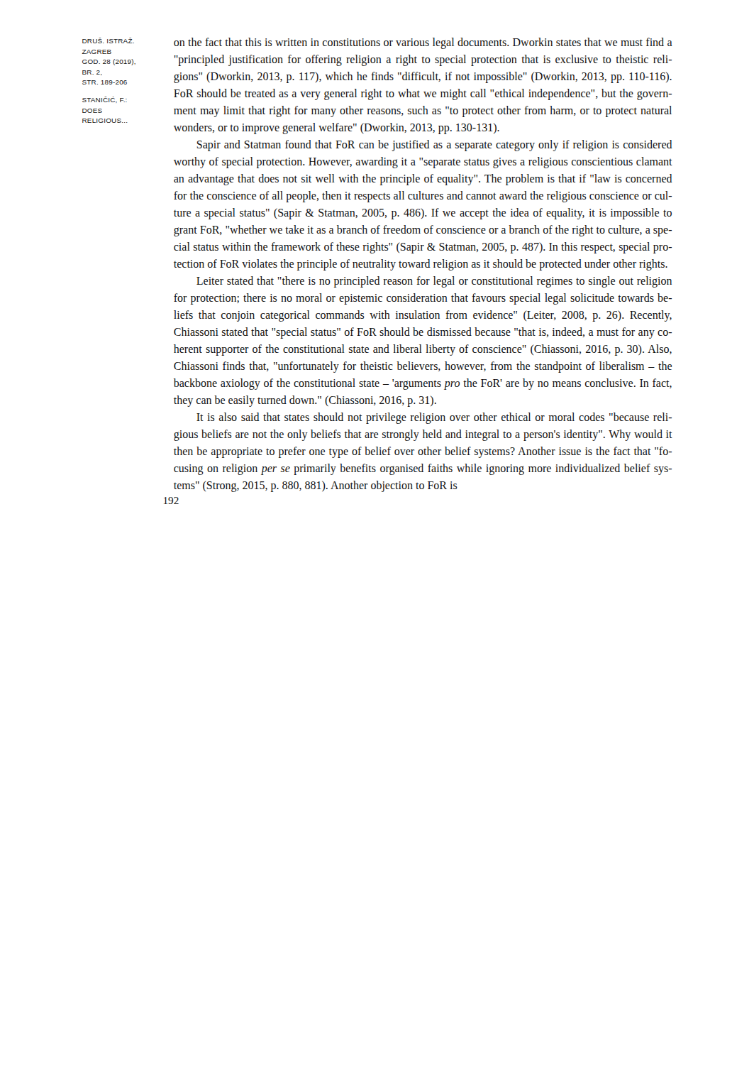DRUŠ. ISTRAŽ. ZAGREB
GOD. 28 (2019), BR. 2,
STR. 189-206
STANIČIĆ, F.:
DOES RELIGIOUS...
on the fact that this is written in constitutions or various legal documents. Dworkin states that we must find a "principled justification for offering religion a right to special protection that is exclusive to theistic religions" (Dworkin, 2013, p. 117), which he finds "difficult, if not impossible" (Dworkin, 2013, pp. 110-116). FoR should be treated as a very general right to what we might call "ethical independence", but the government may limit that right for many other reasons, such as "to protect other from harm, or to protect natural wonders, or to improve general welfare" (Dworkin, 2013, pp. 130-131).
Sapir and Statman found that FoR can be justified as a separate category only if religion is considered worthy of special protection. However, awarding it a "separate status gives a religious conscientious clamant an advantage that does not sit well with the principle of equality". The problem is that if "law is concerned for the conscience of all people, then it respects all cultures and cannot award the religious conscience or culture a special status" (Sapir & Statman, 2005, p. 486). If we accept the idea of equality, it is impossible to grant FoR, "whether we take it as a branch of freedom of conscience or a branch of the right to culture, a special status within the framework of these rights" (Sapir & Statman, 2005, p. 487). In this respect, special protection of FoR violates the principle of neutrality toward religion as it should be protected under other rights.
Leiter stated that "there is no principled reason for legal or constitutional regimes to single out religion for protection; there is no moral or epistemic consideration that favours special legal solicitude towards beliefs that conjoin categorical commands with insulation from evidence" (Leiter, 2008, p. 26). Recently, Chiassoni stated that "special status" of FoR should be dismissed because "that is, indeed, a must for any coherent supporter of the constitutional state and liberal liberty of conscience" (Chiassoni, 2016, p. 30). Also, Chiassoni finds that, "unfortunately for theistic believers, however, from the standpoint of liberalism – the backbone axiology of the constitutional state – 'arguments pro the FoR' are by no means conclusive. In fact, they can be easily turned down." (Chiassoni, 2016, p. 31).
It is also said that states should not privilege religion over other ethical or moral codes "because religious beliefs are not the only beliefs that are strongly held and integral to a person's identity". Why would it then be appropriate to prefer one type of belief over other belief systems? Another issue is the fact that "focusing on religion per se primarily benefits organised faiths while ignoring more individualized belief systems" (Strong, 2015, p. 880, 881). Another objection to FoR is
192